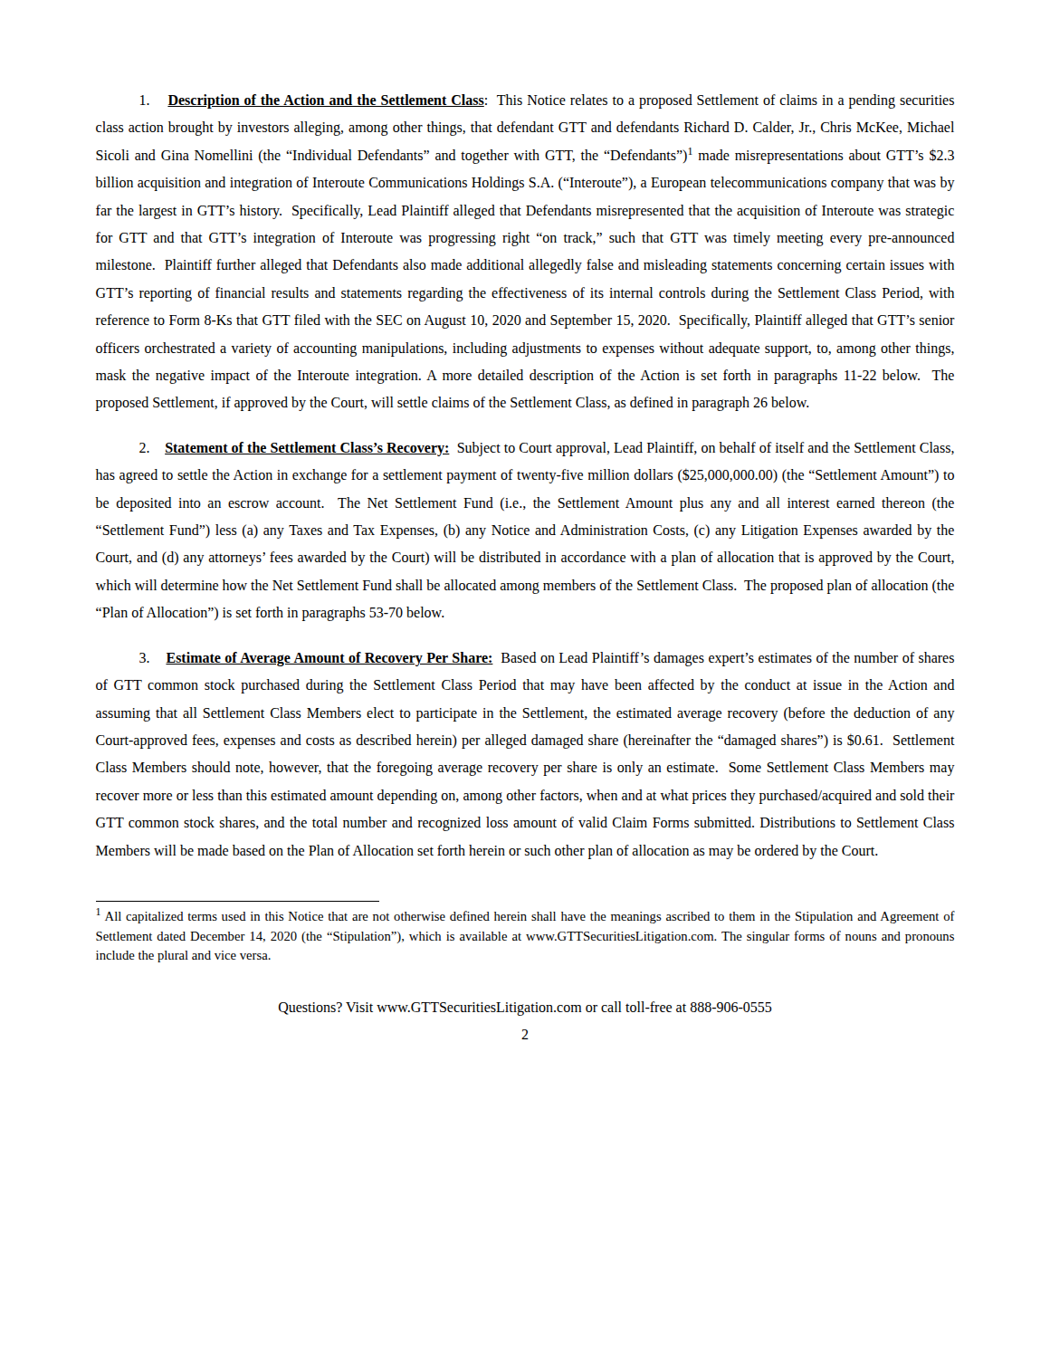1. Description of the Action and the Settlement Class: This Notice relates to a proposed Settlement of claims in a pending securities class action brought by investors alleging, among other things, that defendant GTT and defendants Richard D. Calder, Jr., Chris McKee, Michael Sicoli and Gina Nomellini (the “Individual Defendants” and together with GTT, the “Defendants”)1 made misrepresentations about GTT’s $2.3 billion acquisition and integration of Interoute Communications Holdings S.A. (“Interoute”), a European telecommunications company that was by far the largest in GTT’s history. Specifically, Lead Plaintiff alleged that Defendants misrepresented that the acquisition of Interoute was strategic for GTT and that GTT’s integration of Interoute was progressing right “on track,” such that GTT was timely meeting every pre-announced milestone. Plaintiff further alleged that Defendants also made additional allegedly false and misleading statements concerning certain issues with GTT’s reporting of financial results and statements regarding the effectiveness of its internal controls during the Settlement Class Period, with reference to Form 8-Ks that GTT filed with the SEC on August 10, 2020 and September 15, 2020. Specifically, Plaintiff alleged that GTT’s senior officers orchestrated a variety of accounting manipulations, including adjustments to expenses without adequate support, to, among other things, mask the negative impact of the Interoute integration. A more detailed description of the Action is set forth in paragraphs 11-22 below. The proposed Settlement, if approved by the Court, will settle claims of the Settlement Class, as defined in paragraph 26 below.
2. Statement of the Settlement Class’s Recovery: Subject to Court approval, Lead Plaintiff, on behalf of itself and the Settlement Class, has agreed to settle the Action in exchange for a settlement payment of twenty-five million dollars ($25,000,000.00) (the “Settlement Amount”) to be deposited into an escrow account. The Net Settlement Fund (i.e., the Settlement Amount plus any and all interest earned thereon (the “Settlement Fund”) less (a) any Taxes and Tax Expenses, (b) any Notice and Administration Costs, (c) any Litigation Expenses awarded by the Court, and (d) any attorneys’ fees awarded by the Court) will be distributed in accordance with a plan of allocation that is approved by the Court, which will determine how the Net Settlement Fund shall be allocated among members of the Settlement Class. The proposed plan of allocation (the “Plan of Allocation”) is set forth in paragraphs 53-70 below.
3. Estimate of Average Amount of Recovery Per Share: Based on Lead Plaintiff’s damages expert’s estimates of the number of shares of GTT common stock purchased during the Settlement Class Period that may have been affected by the conduct at issue in the Action and assuming that all Settlement Class Members elect to participate in the Settlement, the estimated average recovery (before the deduction of any Court-approved fees, expenses and costs as described herein) per alleged damaged share (hereinafter the “damaged shares”) is $0.61. Settlement Class Members should note, however, that the foregoing average recovery per share is only an estimate. Some Settlement Class Members may recover more or less than this estimated amount depending on, among other factors, when and at what prices they purchased/acquired and sold their GTT common stock shares, and the total number and recognized loss amount of valid Claim Forms submitted. Distributions to Settlement Class Members will be made based on the Plan of Allocation set forth herein or such other plan of allocation as may be ordered by the Court.
1 All capitalized terms used in this Notice that are not otherwise defined herein shall have the meanings ascribed to them in the Stipulation and Agreement of Settlement dated December 14, 2020 (the “Stipulation”), which is available at www.GTTSecuritiesLitigation.com. The singular forms of nouns and pronouns include the plural and vice versa.
Questions? Visit www.GTTSecuritiesLitigation.com or call toll-free at 888-906-0555
2